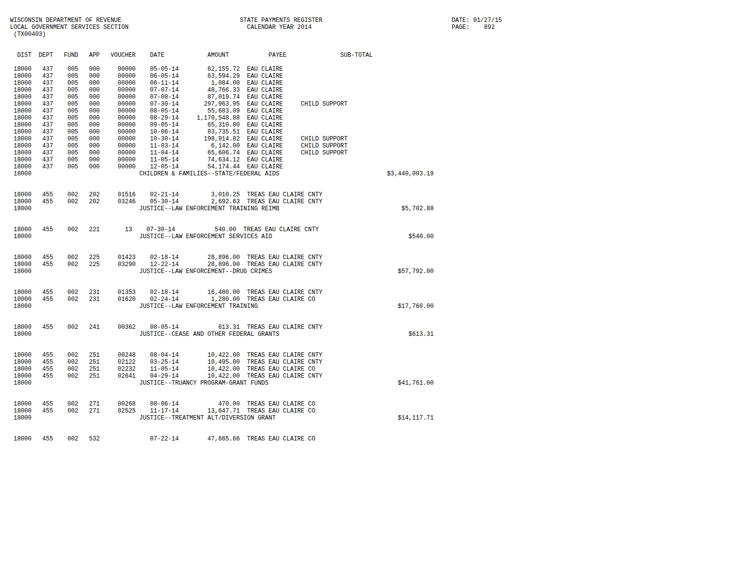WISCONSIN DEPARTMENT OF REVENUE STATE PAYMENTS REGISTER DATE: 01/27/15 LOCAL GOVERNMENT SERVICES SECTION CALENDAR YEAR 2014 PAGE: 892 (TX00403) DIST DEPT FUND APP VOUCHER DATE AMOUNT PAYEE SUB-TOTAL 18000 437 005 000 00000 05-05-14 62,155.72 EAU CLAIRE 18000 437 005 000 00000 06-05-14 63,594.29 EAU CLAIRE 18000 437 005 000 00000 06-11-14 1,084.00 EAU CLAIRE 18000 437 005 000 00000 07-07-14 48,766.33 EAU CLAIRE 18000 437 005 000 00000 07-08-14 87,019.74 EAU CLAIRE 18000 437 005 000 00000 07-30-14 297,963.95 EAU CLAIRE CHILD SUPPORT 18000 437 005 000 00000 08-05-14 55,683.09 EAU CLAIRE 18000 437 005 000 00000 08-29-14 1,170,548.88 EAU CLAIRE 18000 437 005 000 00000 09-05-14 65,310.80 EAU CLAIRE 18000 437 005 000 00000 10-06-14 83,735.51 EAU CLAIRE 18000 437 005 000 00000 10-30-14 198,914.82 EAU CLAIRE CHILD SUPPORT 18000 437 005 000 00000 11-03-14 6,142.00 EAU CLAIRE CHILD SUPPORT 18000 437 005 000 00000 11-04-14 65,606.74 EAU CLAIRE CHILD SUPPORT 18000 437 005 000 00000 11-05-14 74,634.12 EAU CLAIRE 18000 437 005 000 00000 12-05-14 54,174.44 EAU CLAIRE 18000 CHILDREN & FAMILIES--STATE/FEDERAL AIDS $3,440,003.19 18000 455 002 202 01516 02-21-14 3,010.25 TREAS EAU CLAIRE CNTY 18000 455 002 202 03246 05-30-14 2,692.63 TREAS EAU CLAIRE CNTY 18000 JUSTICE--LAW ENFORCEMENT TRAINING REIMB $5,702.88 18000 455 002 221 13 07-30-14 540.00 TREAS EAU CLAIRE CNTY 18000 JUSTICE--LAW ENFORCEMENT SERVICES AID $540.00 18000 455 002 225 01423 02-18-14 28,896.00 TREAS EAU CLAIRE CNTY 18000 455 002 225 03290 12-22-14 28,896.00 TREAS EAU CLAIRE CNTY 18000 JUSTICE--LAW ENFORCEMENT--DRUG CRIMES $57,792.00 18000 455 002 231 01353 02-18-14 16,480.00 TREAS EAU CLAIRE CNTY 18000 455 002 231 01620 02-24-14 1,280.00 TREAS EAU CLAIRE CO 18000 JUSTICE--LAW ENFORCEMENT TRAINING $17,760.00 18000 455 002 241 00362 08-05-14 613.31 TREAS EAU CLAIRE CNTY 18000 JUSTICE--CEASE AND OTHER FEDERAL GRANTS $613.31 18000 455 002 251 00248 08-04-14 10,422.00 TREAS EAU CLAIRE CNTY 18000 455 002 251 02122 03-25-14 10,495.00 TREAS EAU CLAIRE CNTY 18000 455 002 251 02232 11-05-14 10,422.00 TREAS EAU CLAIRE CO 18000 455 002 251 02641 04-29-14 10,422.00 TREAS EAU CLAIRE CNTY 18000 JUSTICE--TRUANCY PROGRAM-GRANT FUNDS $41,761.00 18000 455 002 271 00268 08-06-14 470.00 TREAS EAU CLAIRE CO 18000 455 002 271 02525 11-17-14 13,647.71 TREAS EAU CLAIRE CO 18000 JUSTICE--TREATMENT ALT/DIVERSION GRANT $14,117.71 18000 455 002 532 07-22-14 47,665.66 TREAS EAU CLAIRE CO